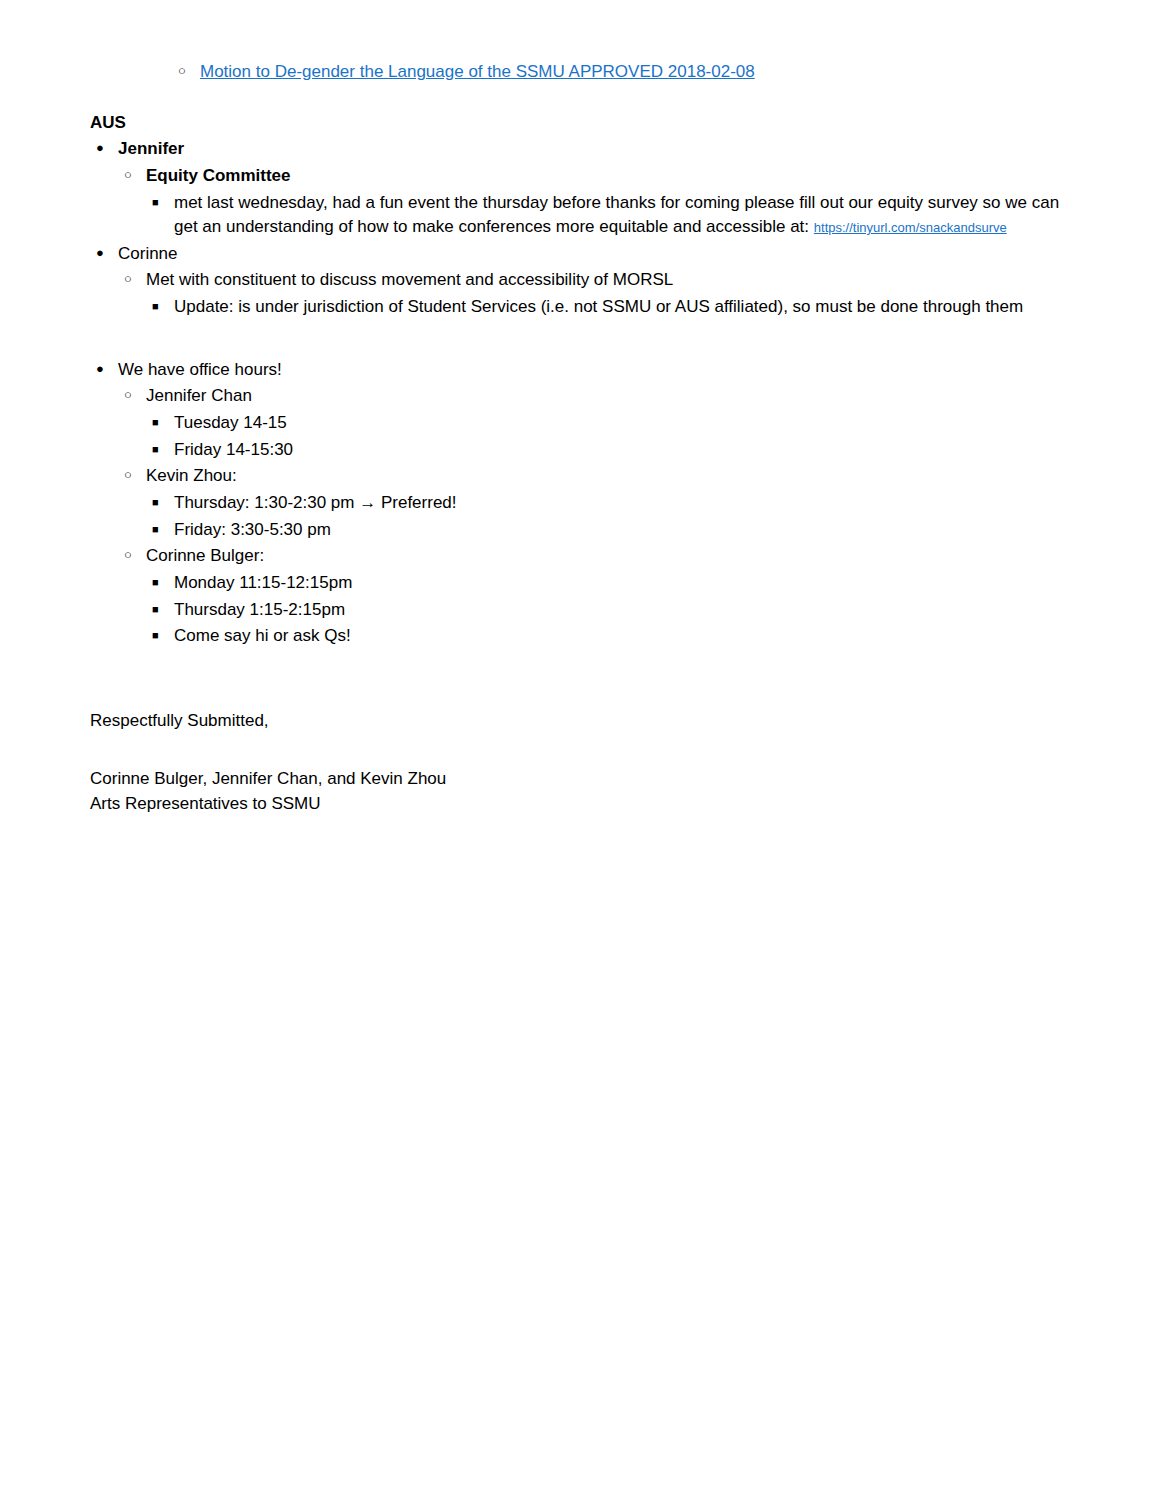Motion to De-gender the Language of the SSMU APPROVED 2018-02-08
AUS
Jennifer
Equity Committee
met last wednesday, had a fun event the thursday before thanks for coming please fill out our equity survey so we can get an understanding of how to make conferences more equitable and accessible at: https://tinyurl.com/snackandsurve
Corinne
Met with constituent to discuss movement and accessibility of MORSL
Update: is under jurisdiction of Student Services (i.e. not SSMU or AUS affiliated), so must be done through them
We have office hours!
Jennifer Chan
Tuesday 14-15
Friday 14-15:30
Kevin Zhou:
Thursday: 1:30-2:30 pm → Preferred!
Friday: 3:30-5:30 pm
Corinne Bulger:
Monday 11:15-12:15pm
Thursday 1:15-2:15pm
Come say hi or ask Qs!
Respectfully Submitted,
Corinne Bulger, Jennifer Chan, and Kevin Zhou
Arts Representatives to SSMU